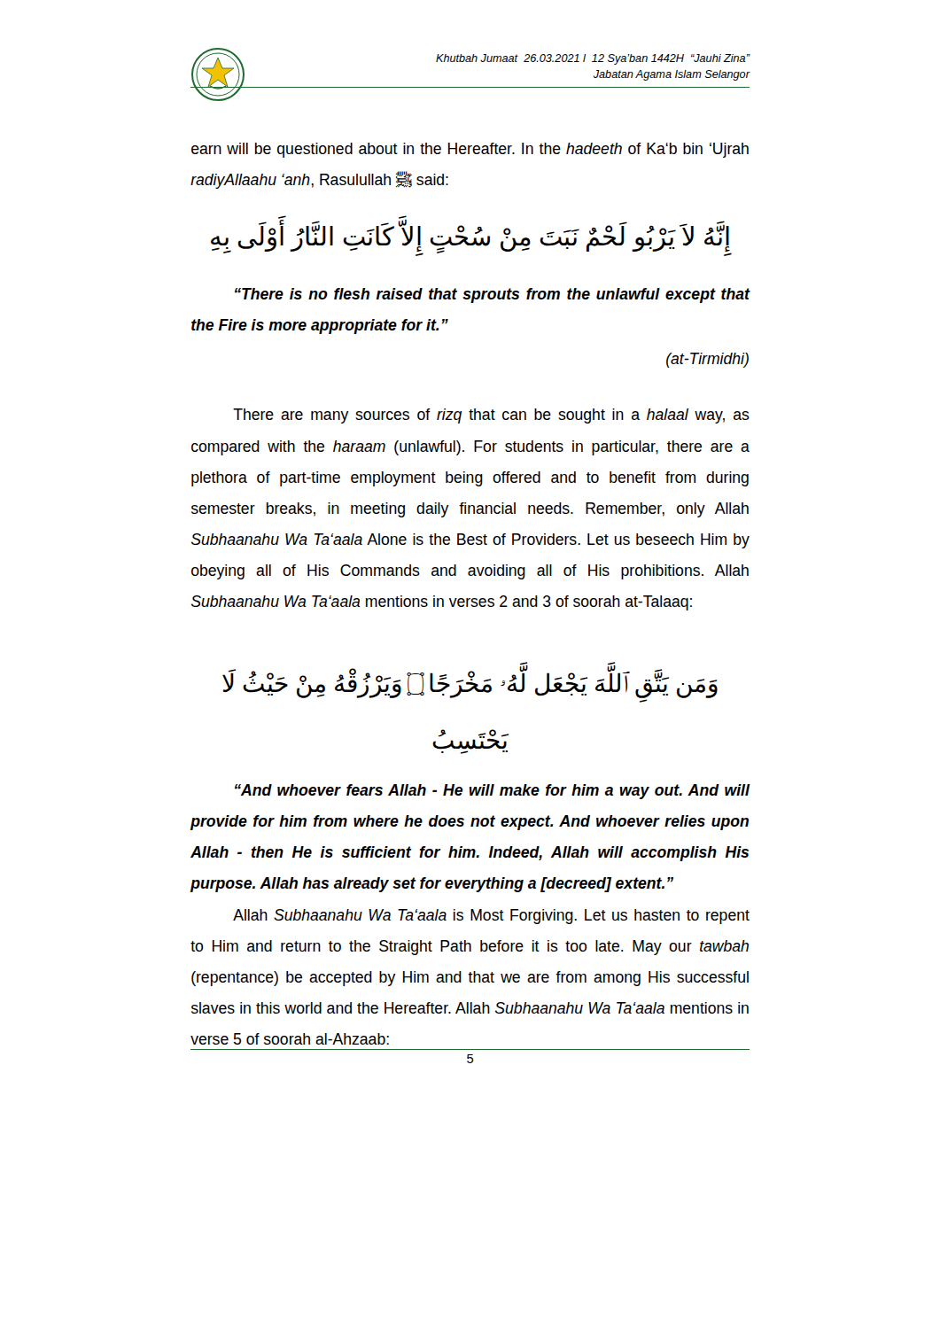Khutbah Jumaat 26.03.2021 l 12 Sya’ban 1442H “Jauhi Zina”
Jabatan Agama Islam Selangor
earn will be questioned about in the Hereafter. In the hadeeth of Ka‘b bin ‘Ujrah radiyAllaahu ‘anh, Rasulullah ﷺ said:
إِنَّهُ لاَ يَرْبُو لَحْمٌ نَبَتَ مِنْ سُحْتٍ إِلاَّ كَانَتِ النَّارُ أَوْلَى بِهِ
“There is no flesh raised that sprouts from the unlawful except that the Fire is more appropriate for it.”
(at-Tirmidhi)
There are many sources of rizq that can be sought in a halaal way, as compared with the haraam (unlawful). For students in particular, there are a plethora of part-time employment being offered and to benefit from during semester breaks, in meeting daily financial needs. Remember, only Allah Subhaanahu Wa Ta‘aala Alone is the Best of Providers. Let us beseech Him by obeying all of His Commands and avoiding all of His prohibitions. Allah Subhaanahu Wa Ta‘aala mentions in verses 2 and 3 of soorah at-Talaaq:
وَمَن يَتَّقِ ٱللَّهَ يَجْعَل لَّهُۥ مَخْرَجًا ۝ وَيَرْزُقْهُ مِنْ حَيْثُ لَا يَحْتَسِبُ
“And whoever fears Allah - He will make for him a way out. And will provide for him from where he does not expect. And whoever relies upon Allah - then He is sufficient for him. Indeed, Allah will accomplish His purpose. Allah has already set for everything a [decreed] extent.”
Allah Subhaanahu Wa Ta‘aala is Most Forgiving. Let us hasten to repent to Him and return to the Straight Path before it is too late. May our tawbah (repentance) be accepted by Him and that we are from among His successful slaves in this world and the Hereafter. Allah Subhaanahu Wa Ta‘aala mentions in verse 5 of soorah al-Ahzaab:
5